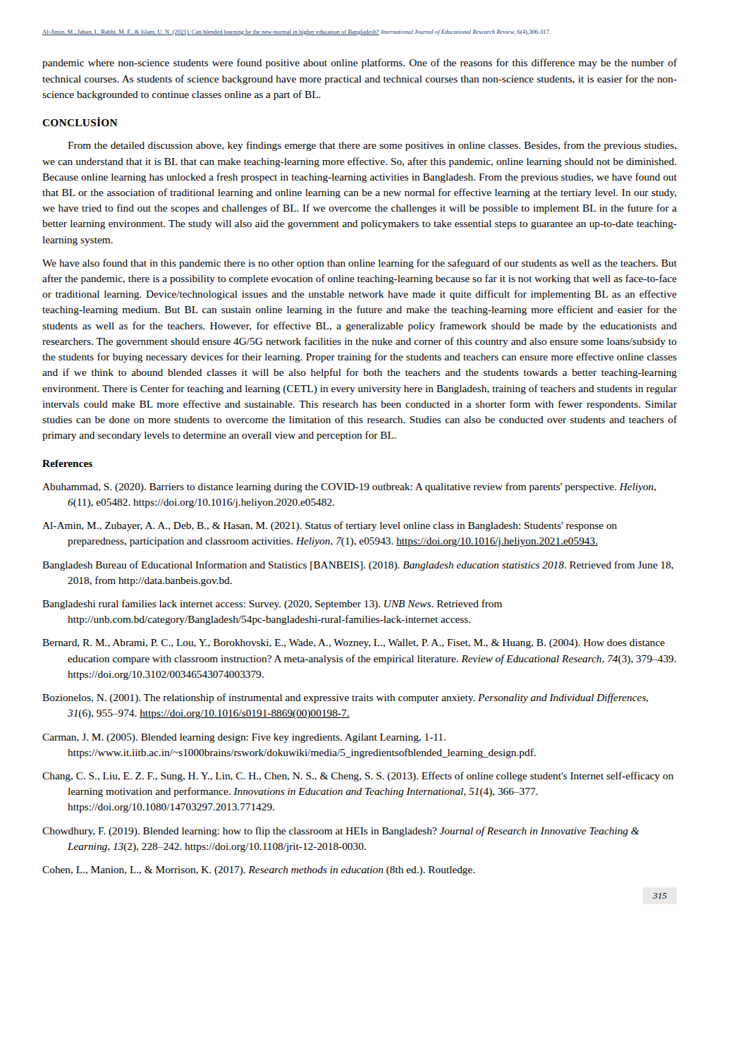Al-Amin, M., Jaban, I., Rabbi, M. F., & Islam, U. N. (2021). Can blended learning be the new-normal in higher education of Bangladesh? International Journal of Educational Research Review, 6(4),306-317.
pandemic where non-science students were found positive about online platforms. One of the reasons for this difference may be the number of technical courses. As students of science background have more practical and technical courses than non-science students, it is easier for the non-science backgrounded to continue classes online as a part of BL.
CONCLUSİON
From the detailed discussion above, key findings emerge that there are some positives in online classes. Besides, from the previous studies, we can understand that it is BL that can make teaching-learning more effective. So, after this pandemic, online learning should not be diminished. Because online learning has unlocked a fresh prospect in teaching-learning activities in Bangladesh. From the previous studies, we have found out that BL or the association of traditional learning and online learning can be a new normal for effective learning at the tertiary level. In our study, we have tried to find out the scopes and challenges of BL. If we overcome the challenges it will be possible to implement BL in the future for a better learning environment. The study will also aid the government and policymakers to take essential steps to guarantee an up-to-date teaching-learning system.
We have also found that in this pandemic there is no other option than online learning for the safeguard of our students as well as the teachers. But after the pandemic, there is a possibility to complete evocation of online teaching-learning because so far it is not working that well as face-to-face or traditional learning. Device/technological issues and the unstable network have made it quite difficult for implementing BL as an effective teaching-learning medium. But BL can sustain online learning in the future and make the teaching-learning more efficient and easier for the students as well as for the teachers. However, for effective BL, a generalizable policy framework should be made by the educationists and researchers. The government should ensure 4G/5G network facilities in the nuke and corner of this country and also ensure some loans/subsidy to the students for buying necessary devices for their learning. Proper training for the students and teachers can ensure more effective online classes and if we think to abound blended classes it will be also helpful for both the teachers and the students towards a better teaching-learning environment. There is Center for teaching and learning (CETL) in every university here in Bangladesh, training of teachers and students in regular intervals could make BL more effective and sustainable. This research has been conducted in a shorter form with fewer respondents. Similar studies can be done on more students to overcome the limitation of this research. Studies can also be conducted over students and teachers of primary and secondary levels to determine an overall view and perception for BL.
References
Abuhammad, S. (2020). Barriers to distance learning during the COVID-19 outbreak: A qualitative review from parents' perspective. Heliyon, 6(11), e05482. https://doi.org/10.1016/j.heliyon.2020.e05482.
Al-Amin, M., Zubayer, A. A., Deb, B., & Hasan, M. (2021). Status of tertiary level online class in Bangladesh: Students' response on preparedness, participation and classroom activities. Heliyon, 7(1), e05943. https://doi.org/10.1016/j.heliyon.2021.e05943.
Bangladesh Bureau of Educational Information and Statistics [BANBEIS]. (2018). Bangladesh education statistics 2018. Retrieved from June 18, 2018, from http://data.banbeis.gov.bd.
Bangladeshi rural families lack internet access: Survey. (2020, September 13). UNB News. Retrieved from http://unb.com.bd/category/Bangladesh/54pc-bangladeshi-rural-families-lack-internet access.
Bernard, R. M., Abrami, P. C., Lou, Y., Borokhovski, E., Wade, A., Wozney, L., Wallet, P. A., Fiset, M., & Huang, B. (2004). How does distance education compare with classroom instruction? A meta-analysis of the empirical literature. Review of Educational Research, 74(3), 379–439. https://doi.org/10.3102/00346543074003379.
Bozionelos, N. (2001). The relationship of instrumental and expressive traits with computer anxiety. Personality and Individual Differences, 31(6), 955–974. https://doi.org/10.1016/s0191-8869(00)00198-7.
Carman, J. M. (2005). Blended learning design: Five key ingredients. Agilant Learning, 1-11. https://www.it.iitb.ac.in/~s1000brains/rswork/dokuwiki/media/5_ingredientsofblended_learning_design.pdf.
Chang, C. S., Liu, E. Z. F., Sung, H. Y., Lin, C. H., Chen, N. S., & Cheng, S. S. (2013). Effects of online college student's Internet self-efficacy on learning motivation and performance. Innovations in Education and Teaching International, 51(4), 366–377. https://doi.org/10.1080/14703297.2013.771429.
Chowdhury, F. (2019). Blended learning: how to flip the classroom at HEIs in Bangladesh? Journal of Research in Innovative Teaching & Learning, 13(2), 228–242. https://doi.org/10.1108/jrit-12-2018-0030.
Cohen, L., Manion, L., & Morrison, K. (2017). Research methods in education (8th ed.). Routledge.
315